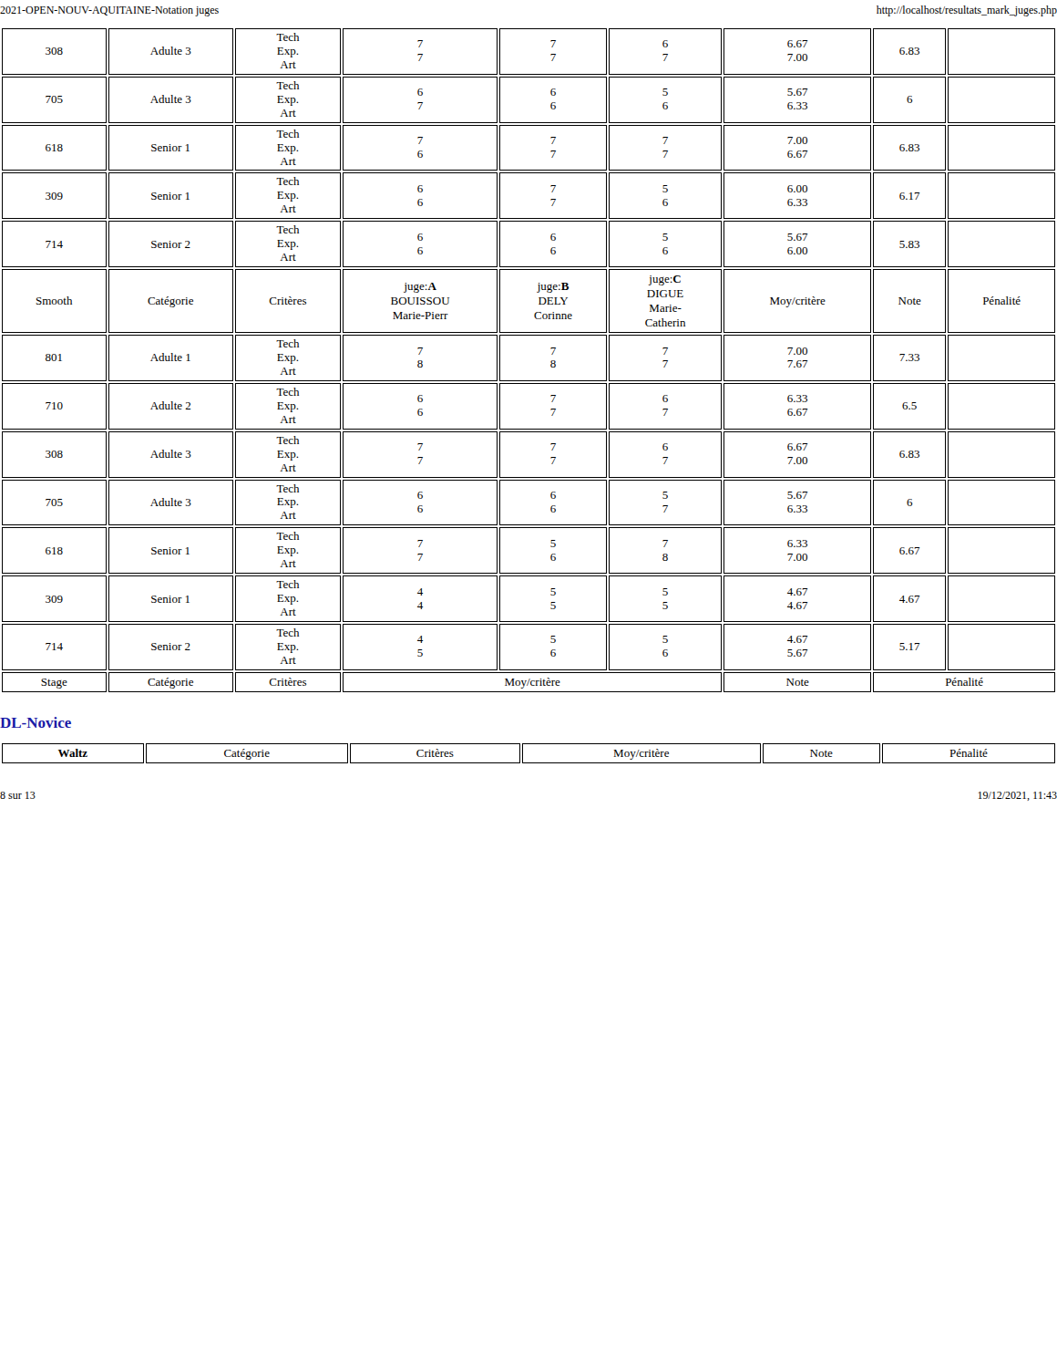2021-OPEN-NOUV-AQUITAINE-Notation juges
http://localhost/resultats_mark_juges.php
| 308 | Adulte 3 | Tech Exp. Art | 7 7 | 7 7 | 6 7 | 6.67 7.00 | 6.83 | |
| 705 | Adulte 3 | Tech Exp. Art | 6 7 | 6 6 | 5 6 | 5.67 6.33 | 6 | |
| 618 | Senior 1 | Tech Exp. Art | 7 6 | 7 7 | 7 7 | 7.00 6.67 | 6.83 | |
| 309 | Senior 1 | Tech Exp. Art | 6 6 | 7 7 | 5 6 | 6.00 6.33 | 6.17 | |
| 714 | Senior 2 | Tech Exp. Art | 6 6 | 6 6 | 5 6 | 5.67 6.00 | 5.83 | |
| Smooth | Catégorie | Critères | juge: A BOUISSOU Marie-Pierr | juge: B DELY Corinne | juge: C DIGUE Marie- Catherin | Moy/critère | Note | Pénalité |
| 801 | Adulte 1 | Tech Exp. Art | 7 8 | 7 8 | 7 7 | 7.00 7.67 | 7.33 | |
| 710 | Adulte 2 | Tech Exp. Art | 6 6 | 7 7 | 6 7 | 6.33 6.67 | 6.5 | |
| 308 | Adulte 3 | Tech Exp. Art | 7 7 | 7 7 | 6 7 | 6.67 7.00 | 6.83 | |
| 705 | Adulte 3 | Tech Exp. Art | 6 6 | 6 6 | 5 7 | 5.67 6.33 | 6 | |
| 618 | Senior 1 | Tech Exp. Art | 7 7 | 5 6 | 7 8 | 6.33 7.00 | 6.67 | |
| 309 | Senior 1 | Tech Exp. Art | 4 4 | 5 5 | 5 5 | 4.67 4.67 | 4.67 | |
| 714 | Senior 2 | Tech Exp. Art | 4 5 | 5 6 | 5 6 | 4.67 5.67 | 5.17 | |
| Stage | Catégorie | Critères | Moy/critère | Note | Pénalité |
DL-Novice
| Waltz | Catégorie | Critères | Moy/critère | Note | Pénalité |
8 sur 13
19/12/2021, 11:43